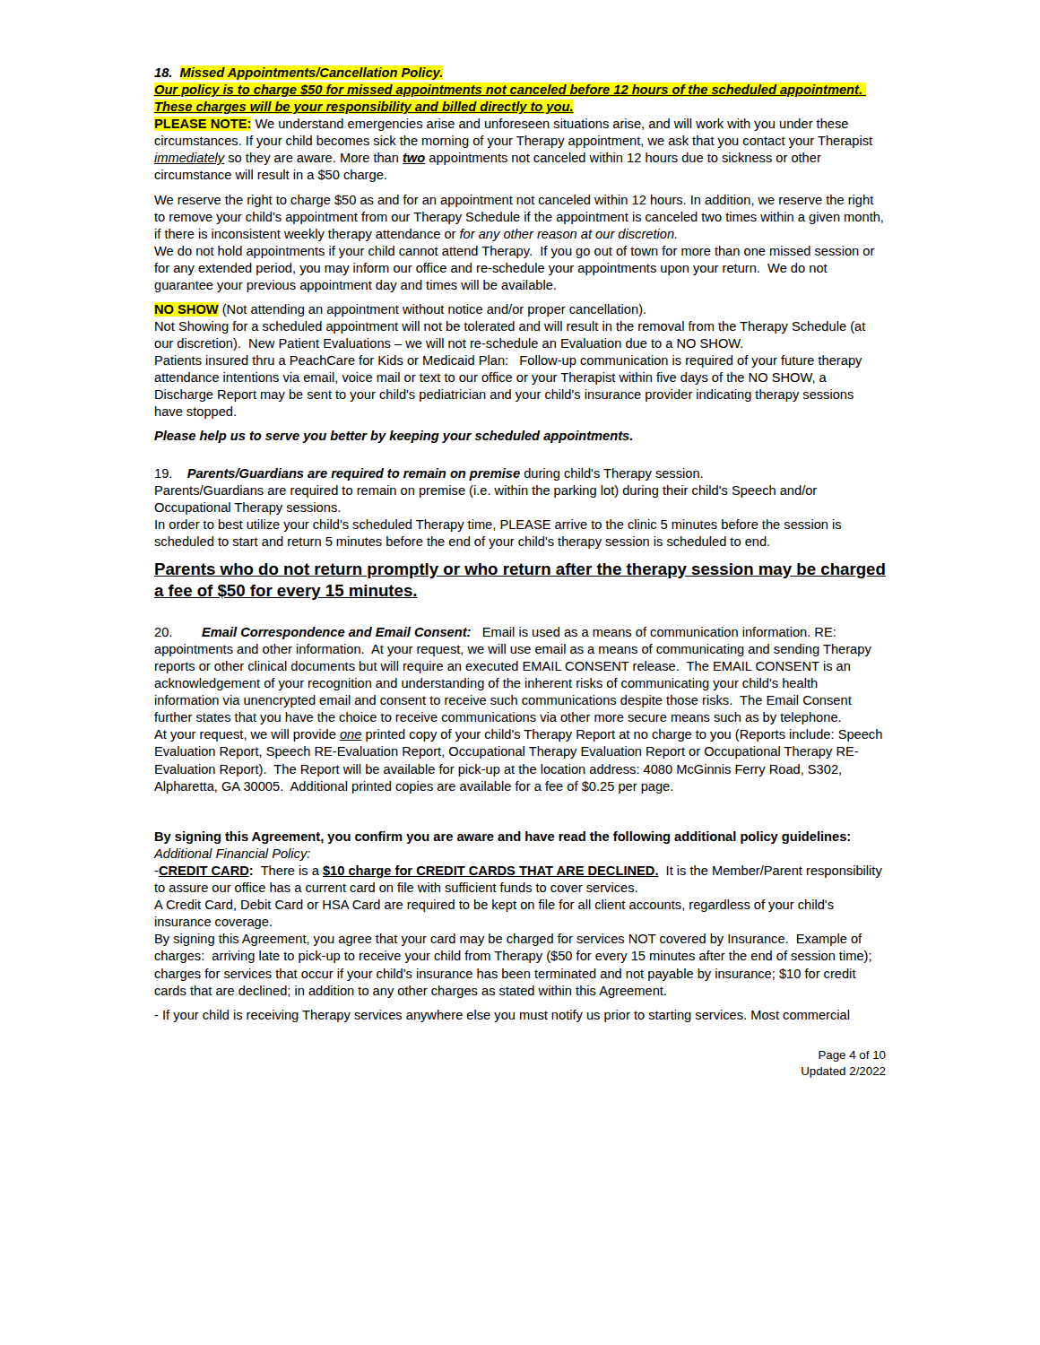18. Missed Appointments/Cancellation Policy.
Our policy is to charge $50 for missed appointments not canceled before 12 hours of the scheduled appointment. These charges will be your responsibility and billed directly to you.
PLEASE NOTE: We understand emergencies arise and unforeseen situations arise, and will work with you under these circumstances. If your child becomes sick the morning of your Therapy appointment, we ask that you contact your Therapist immediately so they are aware. More than two appointments not canceled within 12 hours due to sickness or other circumstance will result in a $50 charge.
We reserve the right to charge $50 as and for an appointment not canceled within 12 hours. In addition, we reserve the right to remove your child's appointment from our Therapy Schedule if the appointment is canceled two times within a given month, if there is inconsistent weekly therapy attendance or for any other reason at our discretion.
We do not hold appointments if your child cannot attend Therapy. If you go out of town for more than one missed session or for any extended period, you may inform our office and re-schedule your appointments upon your return. We do not guarantee your previous appointment day and times will be available.
NO SHOW (Not attending an appointment without notice and/or proper cancellation).
Not Showing for a scheduled appointment will not be tolerated and will result in the removal from the Therapy Schedule (at our discretion). New Patient Evaluations – we will not re-schedule an Evaluation due to a NO SHOW.
Patients insured thru a PeachCare for Kids or Medicaid Plan: Follow-up communication is required of your future therapy attendance intentions via email, voice mail or text to our office or your Therapist within five days of the NO SHOW, a Discharge Report may be sent to your child's pediatrician and your child's insurance provider indicating therapy sessions have stopped.
Please help us to serve you better by keeping your scheduled appointments.
19. Parents/Guardians are required to remain on premise during child's Therapy session.
Parents/Guardians are required to remain on premise (i.e. within the parking lot) during their child's Speech and/or Occupational Therapy sessions.
In order to best utilize your child's scheduled Therapy time, PLEASE arrive to the clinic 5 minutes before the session is scheduled to start and return 5 minutes before the end of your child's therapy session is scheduled to end.
Parents who do not return promptly or who return after the therapy session may be charged a fee of $50 for every 15 minutes.
20. Email Correspondence and Email Consent: Email is used as a means of communication information. RE: appointments and other information. At your request, we will use email as a means of communicating and sending Therapy reports or other clinical documents but will require an executed EMAIL CONSENT release. The EMAIL CONSENT is an acknowledgement of your recognition and understanding of the inherent risks of communicating your child's health information via unencrypted email and consent to receive such communications despite those risks. The Email Consent further states that you have the choice to receive communications via other more secure means such as by telephone.
At your request, we will provide one printed copy of your child's Therapy Report at no charge to you (Reports include: Speech Evaluation Report, Speech RE-Evaluation Report, Occupational Therapy Evaluation Report or Occupational Therapy RE-Evaluation Report). The Report will be available for pick-up at the location address: 4080 McGinnis Ferry Road, S302, Alpharetta, GA 30005. Additional printed copies are available for a fee of $0.25 per page.
By signing this Agreement, you confirm you are aware and have read the following additional policy guidelines:
Additional Financial Policy:
-CREDIT CARD: There is a $10 charge for CREDIT CARDS THAT ARE DECLINED. It is the Member/Parent responsibility to assure our office has a current card on file with sufficient funds to cover services.
A Credit Card, Debit Card or HSA Card are required to be kept on file for all client accounts, regardless of your child's insurance coverage.
By signing this Agreement, you agree that your card may be charged for services NOT covered by Insurance. Example of charges: arriving late to pick-up to receive your child from Therapy ($50 for every 15 minutes after the end of session time); charges for services that occur if your child's insurance has been terminated and not payable by insurance; $10 for credit cards that are declined; in addition to any other charges as stated within this Agreement.
- If your child is receiving Therapy services anywhere else you must notify us prior to starting services. Most commercial
Page 4 of 10
Updated 2/2022